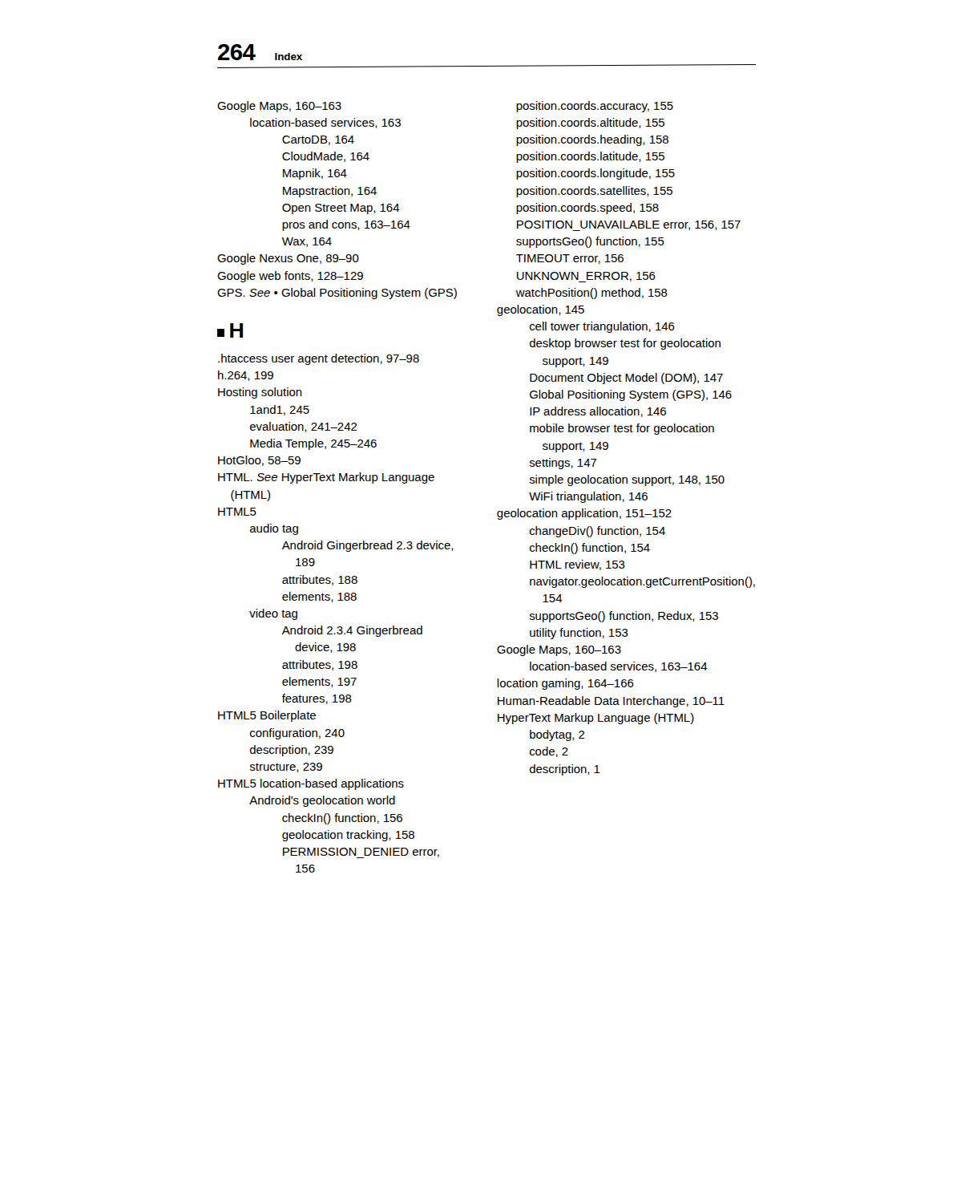264 Index
Google Maps, 160–163
location-based services, 163
CartoDB, 164
CloudMade, 164
Mapnik, 164
Mapstraction, 164
Open Street Map, 164
pros and cons, 163–164
Wax, 164
Google Nexus One, 89–90
Google web fonts, 128–129
GPS. See • Global Positioning System (GPS)
H
.htaccess user agent detection, 97–98
h.264, 199
Hosting solution
1and1, 245
evaluation, 241–242
Media Temple, 245–246
HotGloo, 58–59
HTML. See HyperText Markup Language (HTML)
HTML5
audio tag
Android Gingerbread 2.3 device, 189
attributes, 188
elements, 188
video tag
Android 2.3.4 Gingerbread device, 198
attributes, 198
elements, 197
features, 198
HTML5 Boilerplate
configuration, 240
description, 239
structure, 239
HTML5 location-based applications
Android's geolocation world
checkIn() function, 156
geolocation tracking, 158
PERMISSION_DENIED error, 156
position.coords.accuracy, 155
position.coords.altitude, 155
position.coords.heading, 158
position.coords.latitude, 155
position.coords.longitude, 155
position.coords.satellites, 155
position.coords.speed, 158
POSITION_UNAVAILABLE error, 156, 157
supportsGeo() function, 155
TIMEOUT error, 156
UNKNOWN_ERROR, 156
watchPosition() method, 158
geolocation, 145
cell tower triangulation, 146
desktop browser test for geolocation support, 149
Document Object Model (DOM), 147
Global Positioning System (GPS), 146
IP address allocation, 146
mobile browser test for geolocation support, 149
settings, 147
simple geolocation support, 148, 150
WiFi triangulation, 146
geolocation application, 151–152
changeDiv() function, 154
checkIn() function, 154
HTML review, 153
navigator.geolocation.getCurrentPosition(), 154
supportsGeo() function, Redux, 153
utility function, 153
Google Maps, 160–163
location-based services, 163–164
location gaming, 164–166
Human-Readable Data Interchange, 10–11
HyperText Markup Language (HTML)
bodytag, 2
code, 2
description, 1